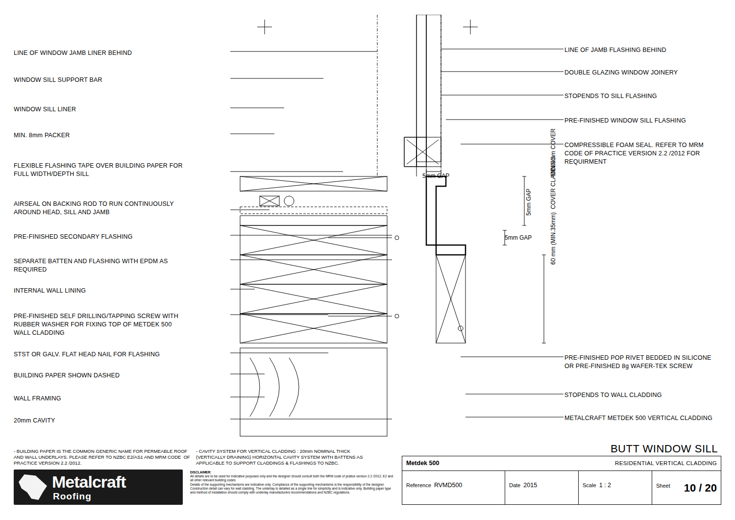LINE OF WINDOW JAMB LINER BEHIND
WINDOW SILL SUPPORT BAR
WINDOW SILL LINER
MIN. 8mm PACKER
FLEXIBLE FLASHING TAPE OVER BUILDING PAPER FOR FULL WIDTH/DEPTH SILL
AIRSEAL ON BACKING ROD TO RUN CONTINUOUSLY AROUND HEAD, SILL AND JAMB
PRE-FINISHED SECONDARY FLASHING
SEPARATE BATTEN AND FLASHING WITH EPDM AS REQUIRED
INTERNAL WALL LINING
PRE-FINISHED SELF DRILLING/TAPPING SCREW WITH RUBBER WASHER FOR FIXING TOP OF METDEK 500 WALL CLADDING
STST OR GALV. FLAT HEAD NAIL FOR FLASHING
BUILDING PAPER SHOWN DASHED
WALL FRAMING
20mm CAVITY
LINE OF JAMB FLASHING BEHIND
DOUBLE GLAZING WINDOW JOINERY
STOPENDS TO SILL FLASHING
PRE-FINISHED WINDOW SILL FLASHING
COMPRESSIBLE FOAM SEAL. REFER TO MRM CODE OF PRACTICE VERSION 2.2 /2012 FOR REQUIRMENT
PRE-FINISHED POP RIVET BEDDED IN SILICONE OR PRE-FINISHED 8g WAFER-TEK SCREW
STOPENDS TO WALL CLADDING
METALCRAFT METDEK 500 VERTICAL CLADDING
5mm GAP
5mm GAP
MIN.8mm COVER
5mm GAP
60 mm (MIN.35mm) COVER CLADDING
- BUILDING PAPER IS THE COMMON GENERIC NAME FOR PERMEABLE ROOF AND WALL UNDERLAYS. PLEASE REFER TO NZBC E2/AS1 AND MRM CODE OF PRACTICE VERSION 2.2 /2012.
- CAVITY SYSTEM FOR VERTICAL CLADDING : 20mm NOMINAL THICK (VERTICALLY DRAINING) HORIZONTAL CAVITY SYSTEM WITH BATTENS AS APPLICABLE TO SUPPORT CLADDINGS & FLASHINGS TO NZBC.
DISCLAIMER:
All details are to be used for indicative purposes only and the designer should consult both the MRM code of pratice version 2.2 /2012, E2 and all other relevant building codes
Details of the supporting mechanisms are indicative only. Compliance of the supporting mechanisms is the responsibility of the designer. Construction detail can vary for wall cladding. The underlay is detailed as a single line for simplicity and is indicative only. Building paper type and method of installation should comply with underlay manufacturers recommendations and NZBC regulations.
Metalcraft
Roofing
BUTT WINDOW SILL
Metdek 500
RESIDENTIAL VERTICAL CLADDING
Reference RVMD500
Date 2015
Scale 1 : 2
Sheet
10 / 20